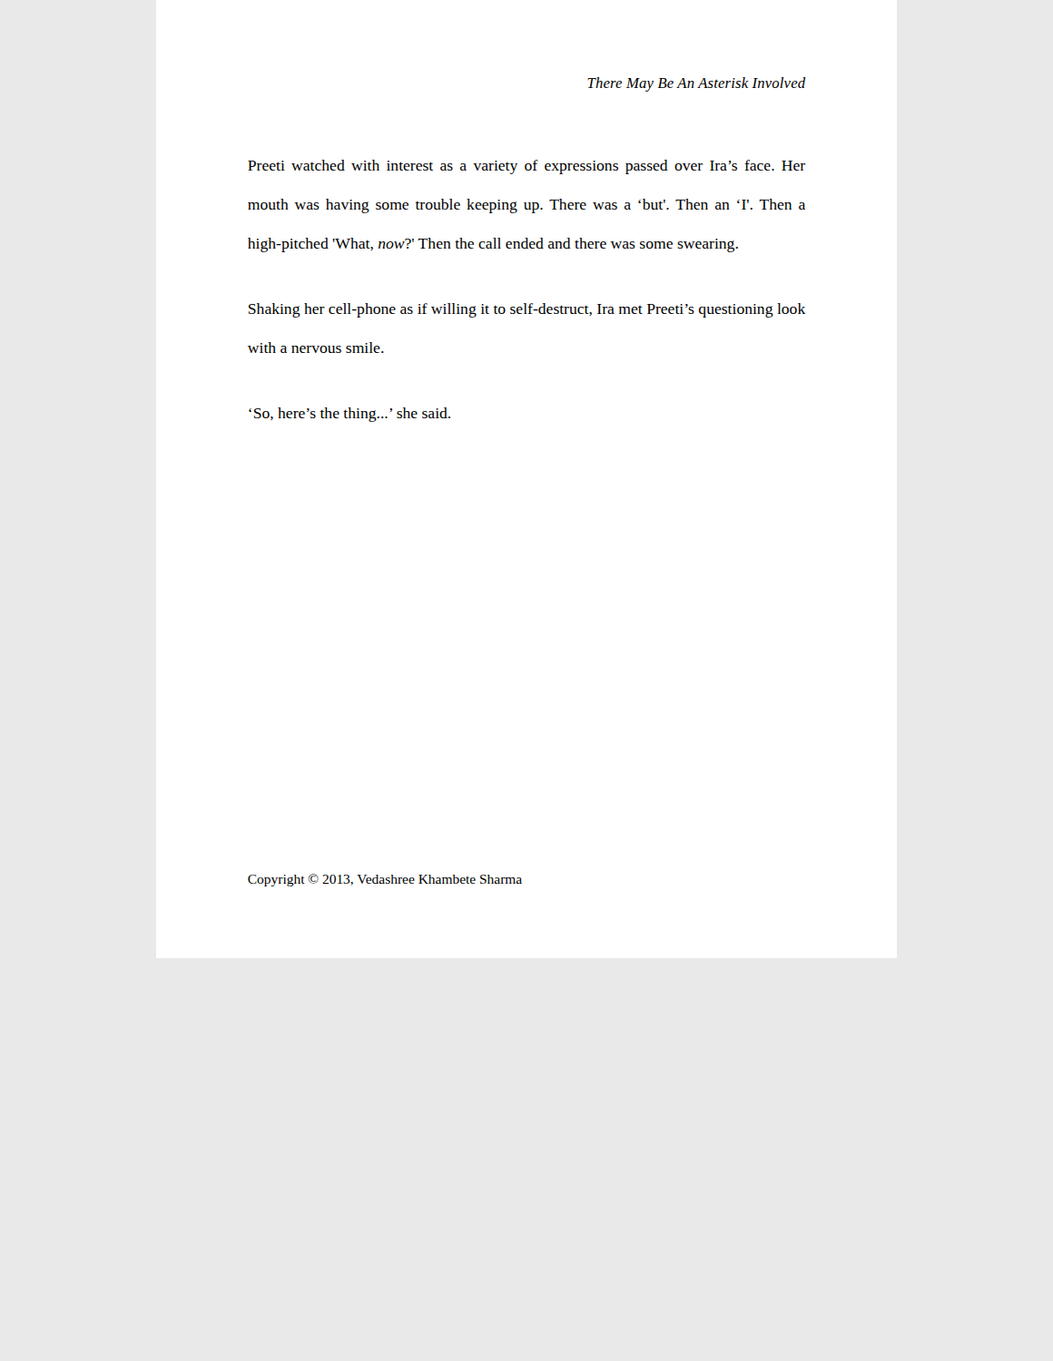There May Be An Asterisk Involved
Preeti watched with interest as a variety of expressions passed over Ira’s face. Her mouth was having some trouble keeping up. There was a ‘but'. Then an ‘I'. Then a high-pitched 'What, now?' Then the call ended and there was some swearing.
Shaking her cell-phone as if willing it to self-destruct, Ira met Preeti’s questioning look with a nervous smile.
‘So, here’s the thing...’ she said.
Copyright © 2013, Vedashree Khambete Sharma